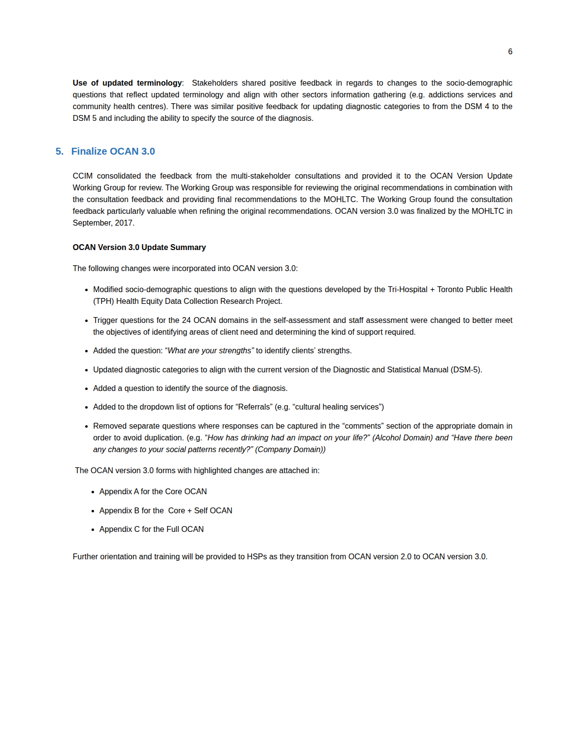6
Use of updated terminology: Stakeholders shared positive feedback in regards to changes to the socio-demographic questions that reflect updated terminology and align with other sectors information gathering (e.g. addictions services and community health centres). There was similar positive feedback for updating diagnostic categories to from the DSM 4 to the DSM 5 and including the ability to specify the source of the diagnosis.
5. Finalize OCAN 3.0
CCIM consolidated the feedback from the multi-stakeholder consultations and provided it to the OCAN Version Update Working Group for review. The Working Group was responsible for reviewing the original recommendations in combination with the consultation feedback and providing final recommendations to the MOHLTC. The Working Group found the consultation feedback particularly valuable when refining the original recommendations. OCAN version 3.0 was finalized by the MOHLTC in September, 2017.
OCAN Version 3.0 Update Summary
The following changes were incorporated into OCAN version 3.0:
Modified socio-demographic questions to align with the questions developed by the Tri-Hospital + Toronto Public Health (TPH) Health Equity Data Collection Research Project.
Trigger questions for the 24 OCAN domains in the self-assessment and staff assessment were changed to better meet the objectives of identifying areas of client need and determining the kind of support required.
Added the question: “What are your strengths” to identify clients’ strengths.
Updated diagnostic categories to align with the current version of the Diagnostic and Statistical Manual (DSM-5).
Added a question to identify the source of the diagnosis.
Added to the dropdown list of options for “Referrals” (e.g. “cultural healing services”)
Removed separate questions where responses can be captured in the “comments” section of the appropriate domain in order to avoid duplication. (e.g. “How has drinking had an impact on your life?” (Alcohol Domain) and “Have there been any changes to your social patterns recently?” (Company Domain))
The OCAN version 3.0 forms with highlighted changes are attached in:
Appendix A for the Core OCAN
Appendix B for the Core + Self OCAN
Appendix C for the Full OCAN
Further orientation and training will be provided to HSPs as they transition from OCAN version 2.0 to OCAN version 3.0.